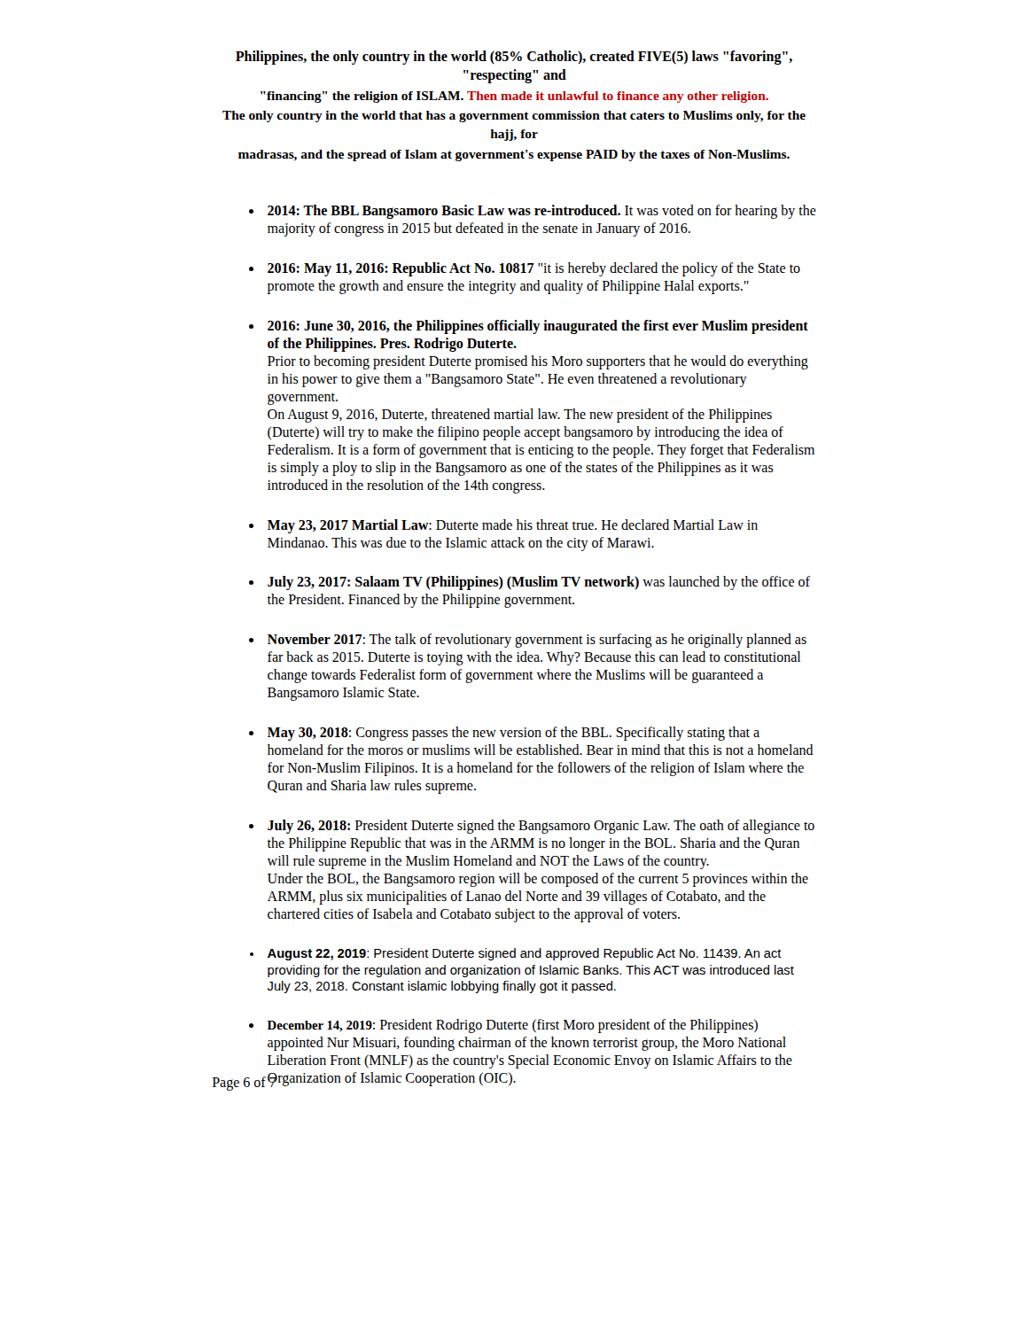Philippines, the only country in the world (85% Catholic), created FIVE(5) laws "favoring", "respecting" and
"financing" the religion of ISLAM. Then made it unlawful to finance any other religion.
The only country in the world that has a government commission that caters to Muslims only, for the hajj, for
madrasas, and the spread of Islam at government's expense PAID by the taxes of Non-Muslims.
2014: The BBL Bangsamoro Basic Law was re-introduced. It was voted on for hearing by the majority of congress in 2015 but defeated in the senate in January of 2016.
2016: May 11, 2016: Republic Act No. 10817 "it is hereby declared the policy of the State to promote the growth and ensure the integrity and quality of Philippine Halal exports."
2016: June 30, 2016, the Philippines officially inaugurated the first ever Muslim president of the Philippines. Pres. Rodrigo Duterte.
Prior to becoming president Duterte promised his Moro supporters that he would do everything in his power to give them a "Bangsamoro State". He even threatened a revolutionary government.
On August 9, 2016, Duterte, threatened martial law. The new president of the Philippines (Duterte) will try to make the filipino people accept bangsamoro by introducing the idea of Federalism. It is a form of government that is enticing to the people. They forget that Federalism is simply a ploy to slip in the Bangsamoro as one of the states of the Philippines as it was introduced in the resolution of the 14th congress.
May 23, 2017 Martial Law: Duterte made his threat true. He declared Martial Law in Mindanao. This was due to the Islamic attack on the city of Marawi.
July 23, 2017: Salaam TV (Philippines) (Muslim TV network) was launched by the office of the President. Financed by the Philippine government.
November 2017: The talk of revolutionary government is surfacing as he originally planned as far back as 2015. Duterte is toying with the idea. Why? Because this can lead to constitutional change towards Federalist form of government where the Muslims will be guaranteed a Bangsamoro Islamic State.
May 30, 2018: Congress passes the new version of the BBL. Specifically stating that a homeland for the moros or muslims will be established. Bear in mind that this is not a homeland for Non-Muslim Filipinos. It is a homeland for the followers of the religion of Islam where the Quran and Sharia law rules supreme.
July 26, 2018: President Duterte signed the Bangsamoro Organic Law. The oath of allegiance to the Philippine Republic that was in the ARMM is no longer in the BOL. Sharia and the Quran will rule supreme in the Muslim Homeland and NOT the Laws of the country.
Under the BOL, the Bangsamoro region will be composed of the current 5 provinces within the ARMM, plus six municipalities of Lanao del Norte and 39 villages of Cotabato, and the chartered cities of Isabela and Cotabato subject to the approval of voters.
August 22, 2019: President Duterte signed and approved Republic Act No. 11439. An act providing for the regulation and organization of Islamic Banks. This ACT was introduced last July 23, 2018. Constant islamic lobbying finally got it passed.
December 14, 2019: President Rodrigo Duterte (first Moro president of the Philippines) appointed Nur Misuari, founding chairman of the known terrorist group, the Moro National Liberation Front (MNLF) as the country's Special Economic Envoy on Islamic Affairs to the Organization of Islamic Cooperation (OIC).
Page 6 of 7